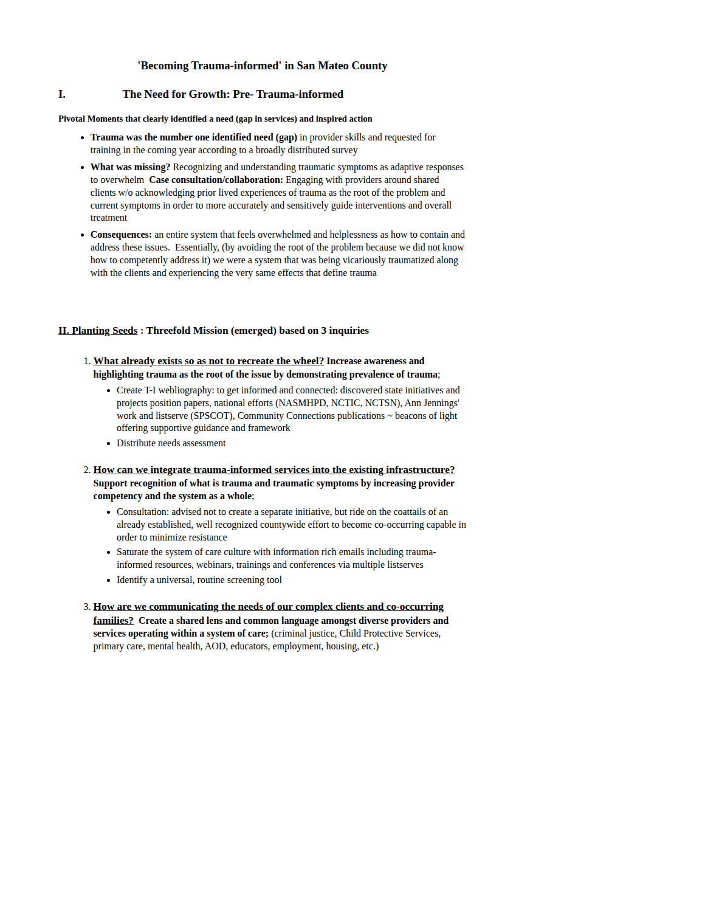'Becoming Trauma-informed' in San Mateo County
I. The Need for Growth: Pre- Trauma-informed
Pivotal Moments that clearly identified a need (gap in services) and inspired action
Trauma was the number one identified need (gap) in provider skills and requested for training in the coming year according to a broadly distributed survey
What was missing? Recognizing and understanding traumatic symptoms as adaptive responses to overwhelm Case consultation/collaboration: Engaging with providers around shared clients w/o acknowledging prior lived experiences of trauma as the root of the problem and current symptoms in order to more accurately and sensitively guide interventions and overall treatment
Consequences: an entire system that feels overwhelmed and helplessness as how to contain and address these issues. Essentially, (by avoiding the root of the problem because we did not know how to competently address it) we were a system that was being vicariously traumatized along with the clients and experiencing the very same effects that define trauma
II. Planting Seeds : Threefold Mission (emerged) based on 3 inquiries
What already exists so as not to recreate the wheel? Increase awareness and highlighting trauma as the root of the issue by demonstrating prevalence of trauma;
Create T-I webliography: to get informed and connected: discovered state initiatives and projects position papers, national efforts (NASMHPD, NCTIC, NCTSN), Ann Jennings' work and listserve (SPSCOT), Community Connections publications ~ beacons of light offering supportive guidance and framework
Distribute needs assessment
How can we integrate trauma-informed services into the existing infrastructure? Support recognition of what is trauma and traumatic symptoms by increasing provider competency and the system as a whole;
Consultation: advised not to create a separate initiative, but ride on the coattails of an already established, well recognized countywide effort to become co-occurring capable in order to minimize resistance
Saturate the system of care culture with information rich emails including trauma-informed resources, webinars, trainings and conferences via multiple listserves
Identify a universal, routine screening tool
How are we communicating the needs of our complex clients and co-occurring families? Create a shared lens and common language amongst diverse providers and services operating within a system of care; (criminal justice, Child Protective Services, primary care, mental health, AOD, educators, employment, housing, etc.)